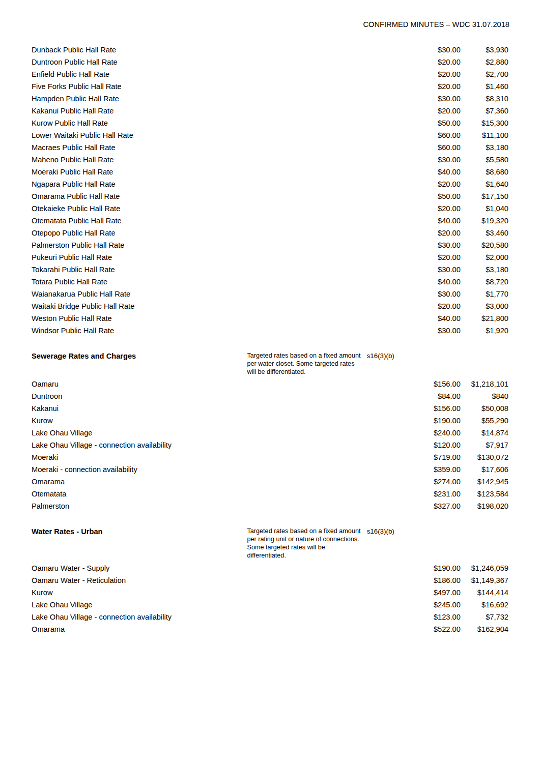CONFIRMED MINUTES – WDC 31.07.2018
| Dunback Public Hall Rate | | | $30.00 | $3,930 |
| Duntroon Public Hall Rate | | | $20.00 | $2,880 |
| Enfield Public Hall Rate | | | $20.00 | $2,700 |
| Five Forks Public Hall Rate | | | $20.00 | $1,460 |
| Hampden Public Hall Rate | | | $30.00 | $8,310 |
| Kakanui Public Hall Rate | | | $20.00 | $7,360 |
| Kurow Public Hall Rate | | | $50.00 | $15,300 |
| Lower Waitaki Public Hall Rate | | | $60.00 | $11,100 |
| Macraes Public Hall Rate | | | $60.00 | $3,180 |
| Maheno Public Hall Rate | | | $30.00 | $5,580 |
| Moeraki Public Hall Rate | | | $40.00 | $8,680 |
| Ngapara Public Hall Rate | | | $20.00 | $1,640 |
| Omarama Public Hall Rate | | | $50.00 | $17,150 |
| Otekaieke Public Hall Rate | | | $20.00 | $1,040 |
| Otematata Public Hall Rate | | | $40.00 | $19,320 |
| Otepopo Public Hall Rate | | | $20.00 | $3,460 |
| Palmerston Public Hall Rate | | | $30.00 | $20,580 |
| Pukeuri Public Hall Rate | | | $20.00 | $2,000 |
| Tokarahi Public Hall Rate | | | $30.00 | $3,180 |
| Totara Public Hall Rate | | | $40.00 | $8,720 |
| Waianakarua Public Hall Rate | | | $30.00 | $1,770 |
| Waitaki Bridge Public Hall Rate | | | $20.00 | $3,000 |
| Weston Public Hall Rate | | | $40.00 | $21,800 |
| Windsor Public Hall Rate | | | $30.00 | $1,920 |
| Sewerage Rates and Charges | Targeted rates based on a fixed amount per water closet. Some targeted rates will be differentiated. | s16(3)(b) | | |
| Oamaru | | | $156.00 | $1,218,101 |
| Duntroon | | | $84.00 | $840 |
| Kakanui | | | $156.00 | $50,008 |
| Kurow | | | $190.00 | $55,290 |
| Lake Ohau Village | | | $240.00 | $14,874 |
| Lake Ohau Village - connection availability | | | $120.00 | $7,917 |
| Moeraki | | | $719.00 | $130,072 |
| Moeraki - connection availability | | | $359.00 | $17,606 |
| Omarama | | | $274.00 | $142,945 |
| Otematata | | | $231.00 | $123,584 |
| Palmerston | | | $327.00 | $198,020 |
| Water Rates - Urban | Targeted rates based on a fixed amount per rating unit or nature of connections. Some targeted rates will be differentiated. | s16(3)(b) | | |
| Oamaru Water - Supply | | | $190.00 | $1,246,059 |
| Oamaru Water - Reticulation | | | $186.00 | $1,149,367 |
| Kurow | | | $497.00 | $144,414 |
| Lake Ohau Village | | | $245.00 | $16,692 |
| Lake Ohau Village - connection availability | | | $123.00 | $7,732 |
| Omarama | | | $522.00 | $162,904 |